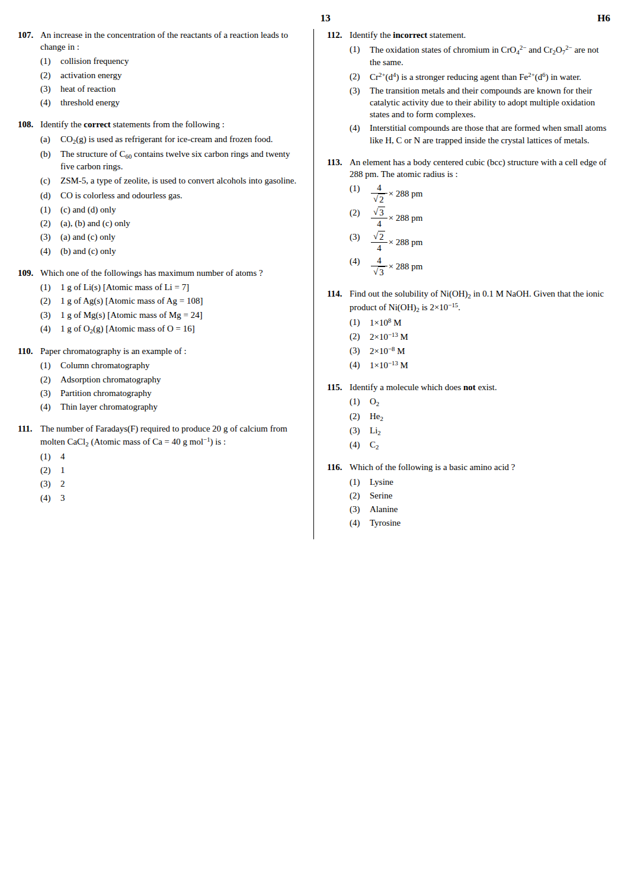13
H6
107.
An increase in the concentration of the reactants of a reaction leads to change in :
(1) collision frequency
(2) activation energy
(3) heat of reaction
(4) threshold energy
108.
Identify the correct statements from the following :
(a) CO2(g) is used as refrigerant for ice-cream and frozen food.
(b) The structure of C60 contains twelve six carbon rings and twenty five carbon rings.
(c) ZSM-5, a type of zeolite, is used to convert alcohols into gasoline.
(d) CO is colorless and odourless gas.
(1)(c) and (d) only
(2)(a), (b) and (c) only
(3)(a) and (c) only
(4)(b) and (c) only
109.
Which one of the followings has maximum number of atoms ?
(1) 1 g of Li(s) [Atomic mass of Li = 7]
(2) 1 g of Ag(s) [Atomic mass of Ag = 108]
(3) 1 g of Mg(s) [Atomic mass of Mg = 24]
(4) 1 g of O2(g) [Atomic mass of O = 16]
110.
Paper chromatography is an example of :
(1) Column chromatography
(2) Adsorption chromatography
(3) Partition chromatography
(4) Thin layer chromatography
111.
The number of Faradays(F) required to produce 20 g of calcium from molten CaCl2 (Atomic mass of Ca = 40 g mol−1) is :
(1) 4
(2) 1
(3) 2
(4) 3
112.
Identify the incorrect statement.
(1) The oxidation states of chromium in CrO42− and Cr2O72− are not the same.
(2) Cr2+(d4) is a stronger reducing agent than Fe2+(d6) in water.
(3) The transition metals and their compounds are known for their catalytic activity due to their ability to adopt multiple oxidation states and to form complexes.
(4) Interstitial compounds are those that are formed when small atoms like H, C or N are trapped inside the crystal lattices of metals.
113.
An element has a body centered cubic (bcc) structure with a cell edge of 288 pm. The atomic radius is :
(1) 42 × 288 pm
(2) 34 × 288 pm
(3) 24 × 288 pm
(4) 43 × 288 pm
114.
Find out the solubility of Ni(OH)2 in 0.1 M NaOH. Given that the ionic product of Ni(OH)2 is 2×10−15.
(1) 1×108 M
(2) 2×10−13 M
(3) 2×10−8 M
(4) 1×10−13 M
115.
Identify a molecule which does not exist.
(1) O2
(2) He2
(3) Li2
(4) C2
116.
Which of the following is a basic amino acid ?
(1) Lysine
(2) Serine
(3) Alanine
(4) Tyrosine